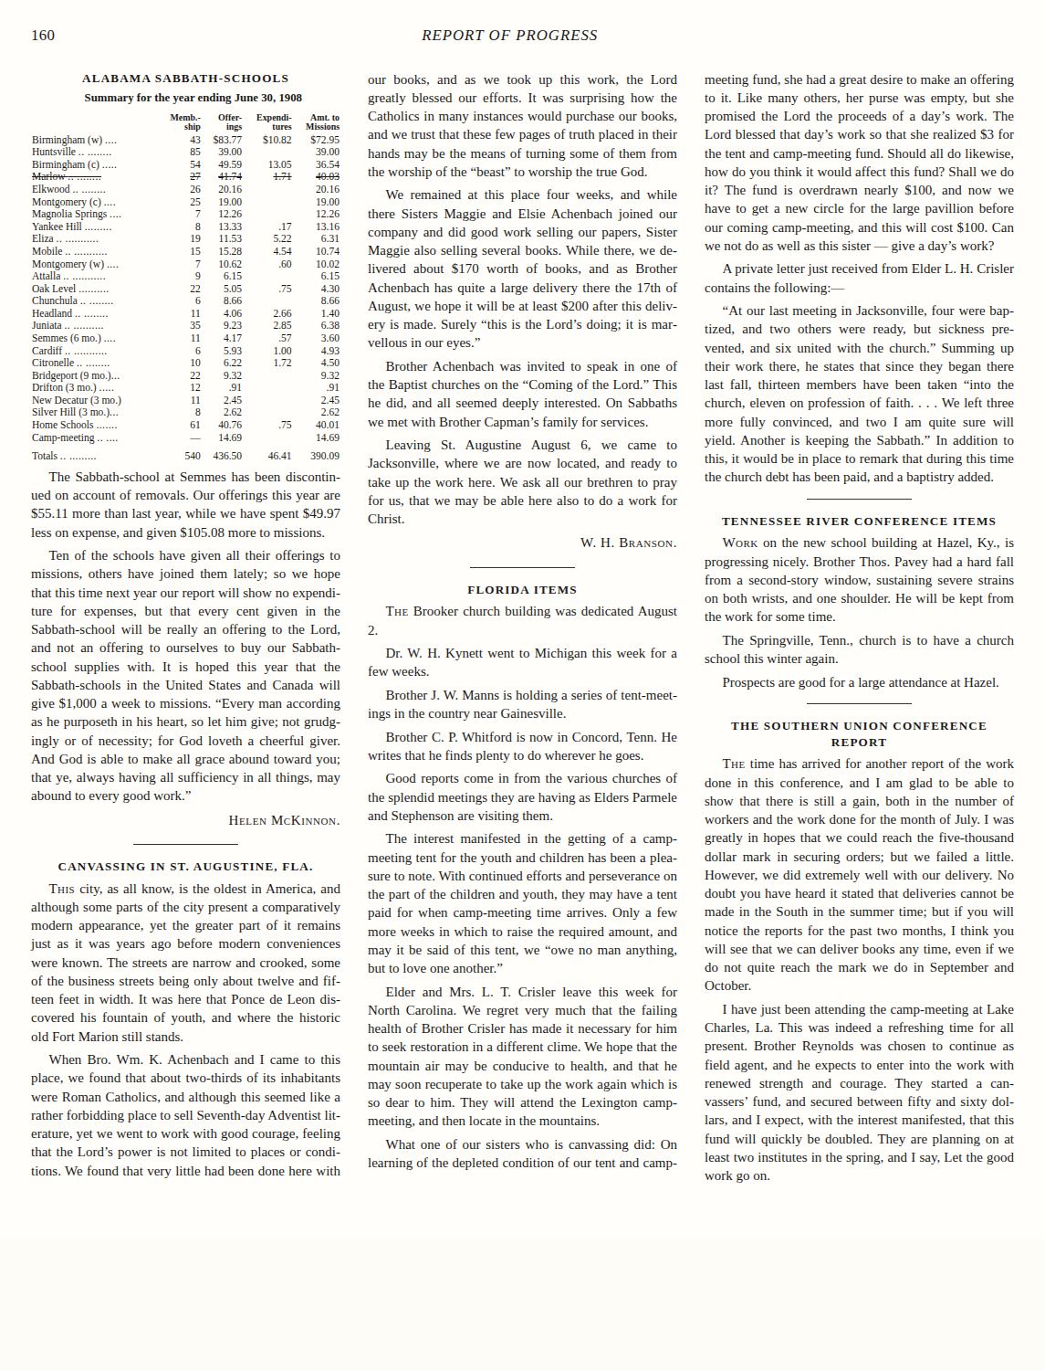160
REPORT OF PROGRESS
Alabama Sabbath-Schools
Summary for the year ending June 30, 1908
| | Memb.- ship | Offer- ings | Expendi- tures | Amt. to Missions |
| --- | --- | --- | --- | --- |
| Birmingham (w) .... | 43 | $83.77 | $10.82 | $72.95 |
| Huntsville .. ........ | 85 | 39.00 | | 39.00 |
| Birmingham (c) ..... | 54 | 49.59 | 13.05 | 36.54 |
| Marlow .. ........ | 27 | 41.74 | 1.71 | 40.03 |
| Elkwood .. ........ | 26 | 20.16 | | 20.16 |
| Montgomery (c) .... | 25 | 19.00 | | 19.00 |
| Magnolia Springs .... | 7 | 12.26 | | 12.26 |
| Yankee Hill ......... | 8 | 13.33 | .17 | 13.16 |
| Eliza .. ........... | 19 | 11.53 | 5.22 | 6.31 |
| Mobile .. ........... | 15 | 15.28 | 4.54 | 10.74 |
| Montgomery (w) .... | 7 | 10.62 | .60 | 10.02 |
| Attalla .. ........... | 9 | 6.15 | | 6.15 |
| Oak Level .......... | 22 | 5.05 | .75 | 4.30 |
| Chunchula .. ........ | 6 | 8.66 | | 8.66 |
| Headland .. ........ | 11 | 4.06 | 2.66 | 1.40 |
| Juniata .. .......... | 35 | 9.23 | 2.85 | 6.38 |
| Semmes (6 mo.) .... | 11 | 4.17 | .57 | 3.60 |
| Cardiff .. ........... | 6 | 5.93 | 1.00 | 4.93 |
| Citronelle .. ........ | 10 | 6.22 | 1.72 | 4.50 |
| Bridgeport (9 mo.) ... | 22 | 9.32 | | 9.32 |
| Drifton (3 mo.) ..... | 12 | .91 | | .91 |
| New Decatur (3 mo.) | 11 | 2.45 | | 2.45 |
| Silver Hill (3 mo.) ... | 8 | 2.62 | | 2.62 |
| Home Schools ....... | 61 | 40.76 | .75 | 40.01 |
| Camp-meeting .. .... | — | 14.69 | | 14.69 |
| Totals .. ......... | 540 | 436.50 | 46.41 | 390.09 |
The Sabbath-school at Semmes has been discontinued on account of removals. Our offerings this year are $55.11 more than last year, while we have spent $49.97 less on expense, and given $105.08 more to missions.
Ten of the schools have given all their offerings to missions, others have joined them lately; so we hope that this time next year our report will show no expenditure for expenses, but that every cent given in the Sabbath-school will be really an offering to the Lord, and not an offering to ourselves to buy our Sabbath-school supplies with. It is hoped this year that the Sabbath-schools in the United States and Canada will give $1,000 a week to missions. “Every man according as he purposeth in his heart, so let him give; not grudgingly or of necessity; for God loveth a cheerful giver. And God is able to make all grace abound toward you; that ye, always having all sufficiency in all things, may abound to every good work.”
Helen McKinnon.
Canvassing in St. Augustine, Fla.
This city, as all know, is the oldest in America, and although some parts of the city present a comparatively modern appearance, yet the greater part of it remains just as it was years ago before modern conveniences were known. The streets are narrow and crooked, some of the business streets being only about twelve and fifteen feet in width. It was here that Ponce de Leon discovered his fountain of youth, and where the historic old Fort Marion still stands.
When Bro. Wm. K. Achenbach and I came to this place, we found that about two-thirds of its inhabitants were Roman Catholics, and although this seemed like a rather forbidding place to sell Seventh-day Adventist literature, yet we went to work with good courage, feeling that the Lord’s power is not limited to places or conditions. We found that very little had been done here with our books, and as we took up this work, the Lord greatly blessed our efforts. It was surprising how the Catholics in many instances would purchase our books, and we trust that these few pages of truth placed in their hands may be the means of turning some of them from the worship of the “beast” to worship the true God.
We remained at this place four weeks, and while there Sisters Maggie and Elsie Achenbach joined our company and did good work selling our papers, Sister Maggie also selling several books. While there, we delivered about $170 worth of books, and as Brother Achenbach has quite a large delivery there the 17th of August, we hope it will be at least $200 after this delivery is made. Surely “this is the Lord’s doing; it is marvellous in our eyes.”
Brother Achenbach was invited to speak in one of the Baptist churches on the “Coming of the Lord.” This he did, and all seemed deeply interested. On Sabbaths we met with Brother Capman’s family for services.
Leaving St. Augustine August 6, we came to Jacksonville, where we are now located, and ready to take up the work here. We ask all our brethren to pray for us, that we may be able here also to do a work for Christ.
W. H. Branson.
Florida Items
The Brooker church building was dedicated August 2.
Dr. W. H. Kynett went to Michigan this week for a few weeks.
Brother J. W. Manns is holding a series of tent-meetings in the country near Gainesville.
Brother C. P. Whitford is now in Concord, Tenn. He writes that he finds plenty to do wherever he goes.
Good reports come in from the various churches of the splendid meetings they are having as Elders Parmele and Stephenson are visiting them.
The interest manifested in the getting of a camp-meeting tent for the youth and children has been a pleasure to note. With continued efforts and perseverance on the part of the children and youth, they may have a tent paid for when camp-meeting time arrives. Only a few more weeks in which to raise the required amount, and may it be said of this tent, we “owe no man anything, but to love one another.”
Elder and Mrs. L. T. Crisler leave this week for North Carolina. We regret very much that the failing health of Brother Crisler has made it necessary for him to seek restoration in a different clime. We hope that the mountain air may be conducive to health, and that he may soon recuperate to take up the work again which is so dear to him. They will attend the Lexington camp-meeting, and then locate in the mountains.
What one of our sisters who is canvassing did: On learning of the depleted condition of our tent and camp-meeting fund, she had a great desire to make an offering to it. Like many others, her purse was empty, but she promised the Lord the proceeds of a day’s work. The Lord blessed that day’s work so that she realized $3 for the tent and camp-meeting fund. Should all do likewise, how do you think it would affect this fund? Shall we do it? The fund is overdrawn nearly $100, and now we have to get a new circle for the large pavillion before our coming camp-meeting, and this will cost $100. Can we not do as well as this sister — give a day’s work?
A private letter just received from Elder L. H. Crisler contains the following:—
“At our last meeting in Jacksonville, four were baptized, and two others were ready, but sickness prevented, and six united with the church.” Summing up their work there, he states that since they began there last fall, thirteen members have been taken “into the church, eleven on profession of faith. . . . We left three more fully convinced, and two I am quite sure will yield. Another is keeping the Sabbath.” In addition to this, it would be in place to remark that during this time the church debt has been paid, and a baptistry added.
Tennessee River Conference Items
Work on the new school building at Hazel, Ky., is progressing nicely. Brother Thos. Pavey had a hard fall from a second-story window, sustaining severe strains on both wrists, and one shoulder. He will be kept from the work for some time.
The Springville, Tenn., church is to have a church school this winter again.
Prospects are good for a large attendance at Hazel.
The Southern Union Conference Report
The time has arrived for another report of the work done in this conference, and I am glad to be able to show that there is still a gain, both in the number of workers and the work done for the month of July. I was greatly in hopes that we could reach the five-thousand dollar mark in securing orders; but we failed a little. However, we did extremely well with our delivery. No doubt you have heard it stated that deliveries cannot be made in the South in the summer time; but if you will notice the reports for the past two months, I think you will see that we can deliver books any time, even if we do not quite reach the mark we do in September and October.
I have just been attending the camp-meeting at Lake Charles, La. This was indeed a refreshing time for all present. Brother Reynolds was chosen to continue as field agent, and he expects to enter into the work with renewed strength and courage. They started a canvassers’ fund, and secured between fifty and sixty dollars, and I expect, with the interest manifested, that this fund will quickly be doubled. They are planning on at least two institutes in the spring, and I say, Let the good work go on.